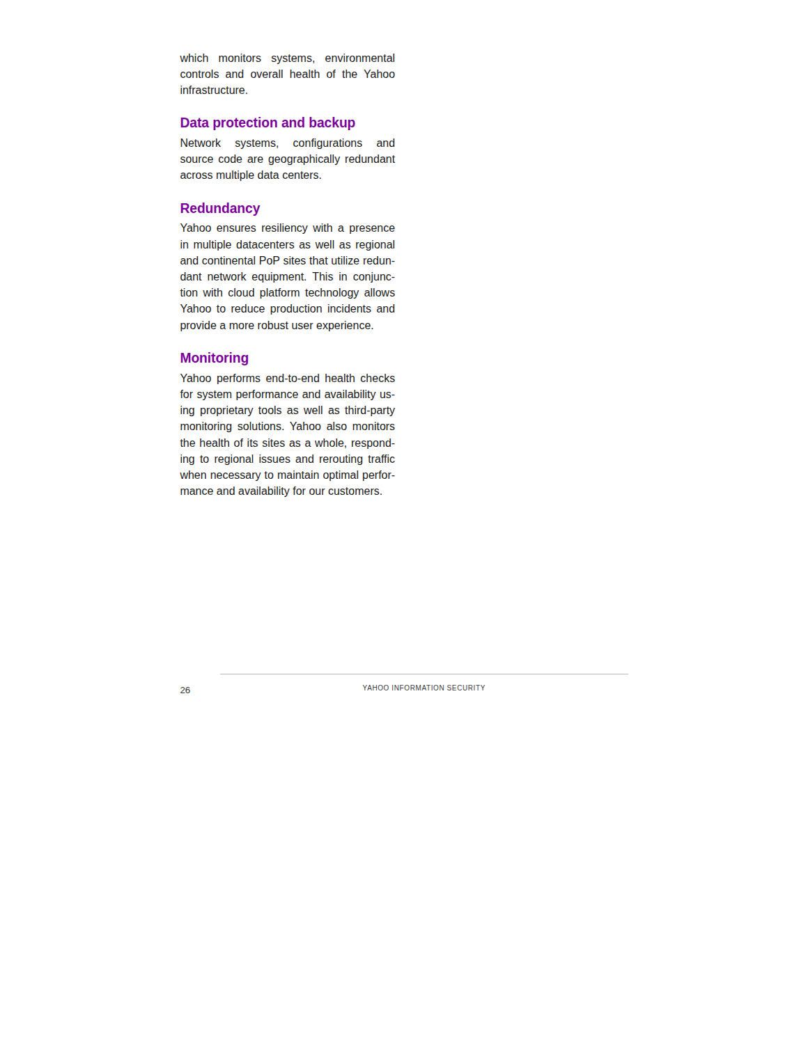which monitors systems, environmental controls and overall health of the Yahoo infrastructure.
Data protection and backup
Network systems, configurations and source code are geographically redundant across multiple data centers.
Redundancy
Yahoo ensures resiliency with a presence in multiple datacenters as well as regional and continental PoP sites that utilize redundant network equipment. This in conjunction with cloud platform technology allows Yahoo to reduce production incidents and provide a more robust user experience.
Monitoring
Yahoo performs end-to-end health checks for system performance and availability using proprietary tools as well as third-party monitoring solutions. Yahoo also monitors the health of its sites as a whole, responding to regional issues and rerouting traffic when necessary to maintain optimal performance and availability for our customers.
26
Yahoo Information Security